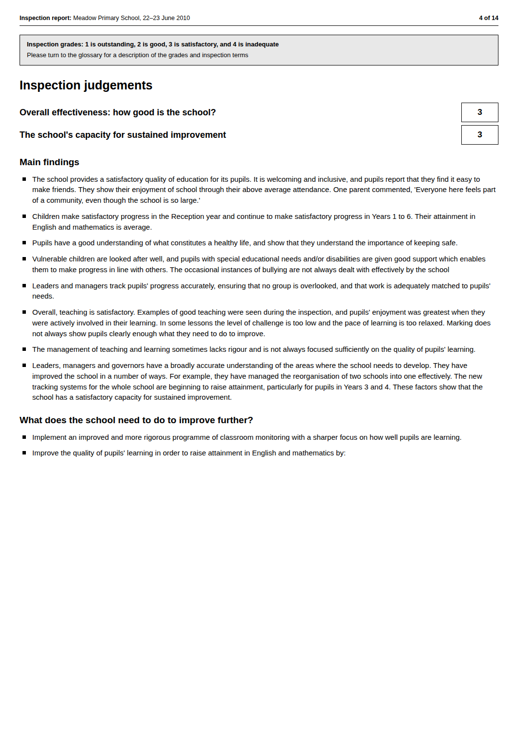Inspection report: Meadow Primary School, 22–23 June 2010
4 of 14
Inspection grades: 1 is outstanding, 2 is good, 3 is satisfactory, and 4 is inadequate
Please turn to the glossary for a description of the grades and inspection terms
Inspection judgements
Overall effectiveness: how good is the school?
3
The school's capacity for sustained improvement
3
Main findings
The school provides a satisfactory quality of education for its pupils. It is welcoming and inclusive, and pupils report that they find it easy to make friends. They show their enjoyment of school through their above average attendance. One parent commented, 'Everyone here feels part of a community, even though the school is so large.'
Children make satisfactory progress in the Reception year and continue to make satisfactory progress in Years 1 to 6. Their attainment in English and mathematics is average.
Pupils have a good understanding of what constitutes a healthy life, and show that they understand the importance of keeping safe.
Vulnerable children are looked after well, and pupils with special educational needs and/or disabilities are given good support which enables them to make progress in line with others. The occasional instances of bullying are not always dealt with effectively by the school
Leaders and managers track pupils' progress accurately, ensuring that no group is overlooked, and that work is adequately matched to pupils' needs.
Overall, teaching is satisfactory. Examples of good teaching were seen during the inspection, and pupils' enjoyment was greatest when they were actively involved in their learning. In some lessons the level of challenge is too low and the pace of learning is too relaxed. Marking does not always show pupils clearly enough what they need to do to improve.
The management of teaching and learning sometimes lacks rigour and is not always focused sufficiently on the quality of pupils' learning.
Leaders, managers and governors have a broadly accurate understanding of the areas where the school needs to develop. They have improved the school in a number of ways. For example, they have managed the reorganisation of two schools into one effectively. The new tracking systems for the whole school are beginning to raise attainment, particularly for pupils in Years 3 and 4. These factors show that the school has a satisfactory capacity for sustained improvement.
What does the school need to do to improve further?
Implement an improved and more rigorous programme of classroom monitoring with a sharper focus on how well pupils are learning.
Improve the quality of pupils' learning in order to raise attainment in English and mathematics by: